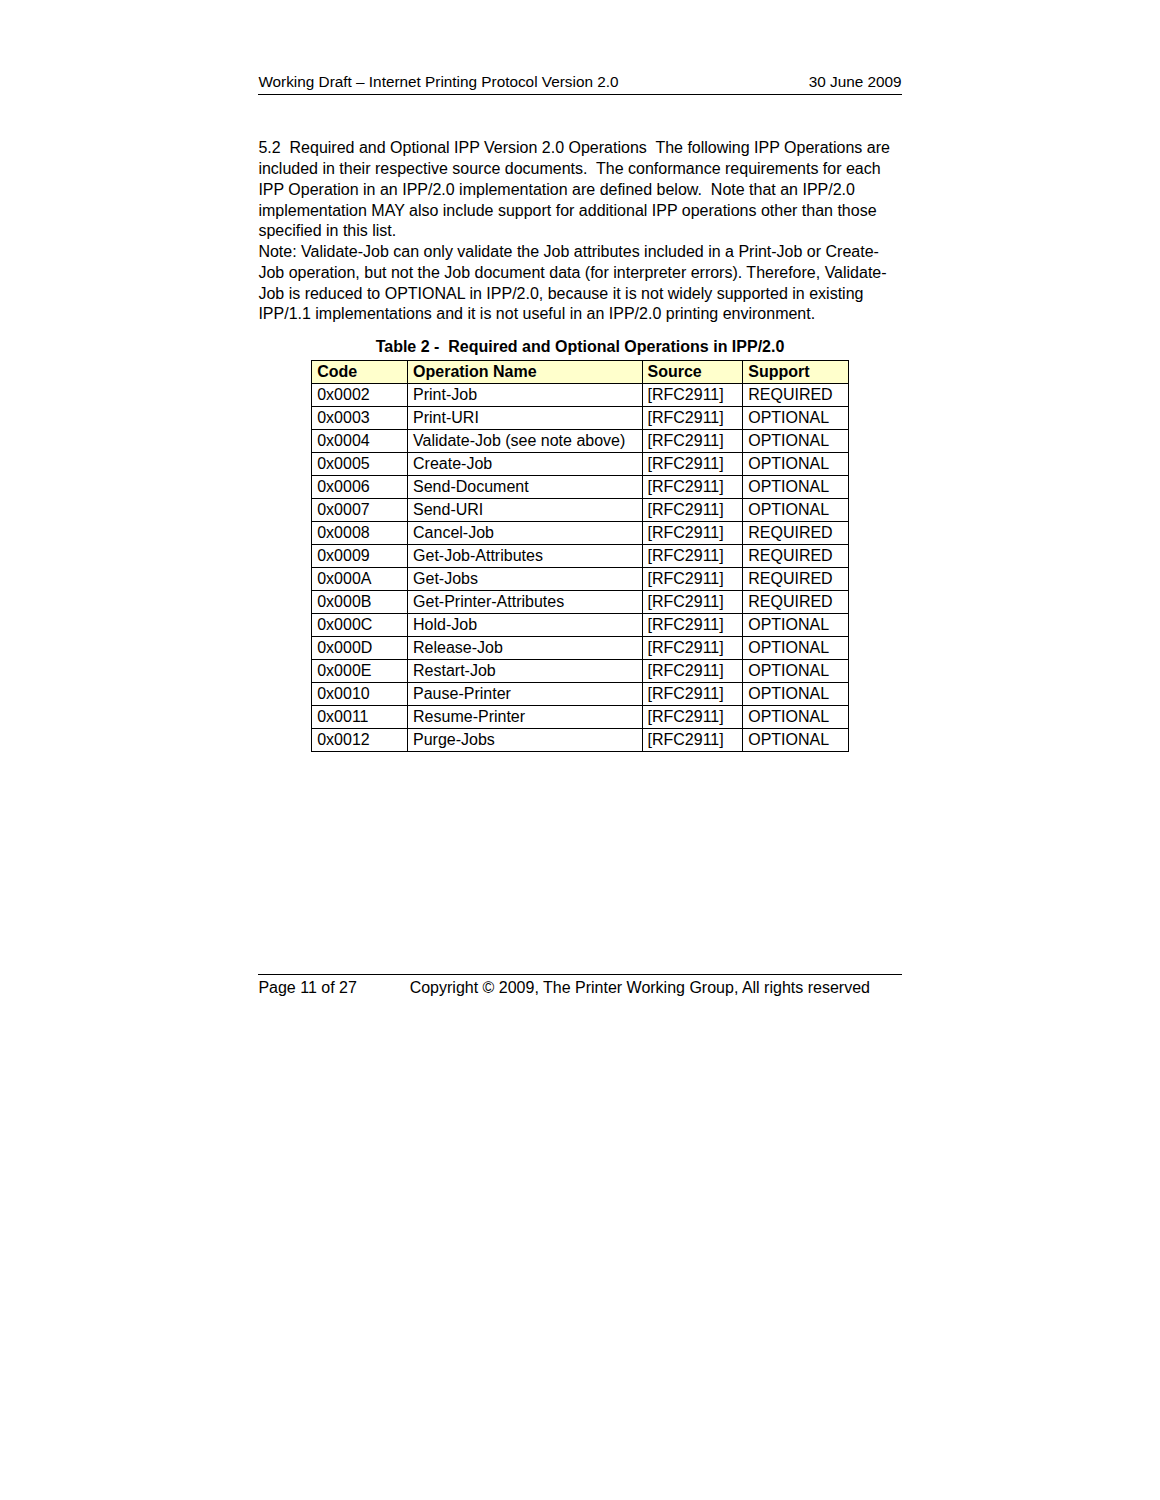Working Draft – Internet Printing Protocol Version 2.0 30 June 2009
5.2 Required and Optional IPP Version 2.0 Operations The following IPP Operations are included in their respective source documents. The conformance requirements for each IPP Operation in an IPP/2.0 implementation are defined below. Note that an IPP/2.0 implementation MAY also include support for additional IPP operations other than those specified in this list.
Note: Validate-Job can only validate the Job attributes included in a Print-Job or Create-Job operation, but not the Job document data (for interpreter errors). Therefore, Validate-Job is reduced to OPTIONAL in IPP/2.0, because it is not widely supported in existing IPP/1.1 implementations and it is not useful in an IPP/2.0 printing environment.
Table 2 - Required and Optional Operations in IPP/2.0
| Code | Operation Name | Source | Support |
| --- | --- | --- | --- |
| 0x0002 | Print-Job | [RFC2911] | REQUIRED |
| 0x0003 | Print-URI | [RFC2911] | OPTIONAL |
| 0x0004 | Validate-Job (see note above) | [RFC2911] | OPTIONAL |
| 0x0005 | Create-Job | [RFC2911] | OPTIONAL |
| 0x0006 | Send-Document | [RFC2911] | OPTIONAL |
| 0x0007 | Send-URI | [RFC2911] | OPTIONAL |
| 0x0008 | Cancel-Job | [RFC2911] | REQUIRED |
| 0x0009 | Get-Job-Attributes | [RFC2911] | REQUIRED |
| 0x000A | Get-Jobs | [RFC2911] | REQUIRED |
| 0x000B | Get-Printer-Attributes | [RFC2911] | REQUIRED |
| 0x000C | Hold-Job | [RFC2911] | OPTIONAL |
| 0x000D | Release-Job | [RFC2911] | OPTIONAL |
| 0x000E | Restart-Job | [RFC2911] | OPTIONAL |
| 0x0010 | Pause-Printer | [RFC2911] | OPTIONAL |
| 0x0011 | Resume-Printer | [RFC2911] | OPTIONAL |
| 0x0012 | Purge-Jobs | [RFC2911] | OPTIONAL |
Page 11 of 27 Copyright © 2009, The Printer Working Group, All rights reserved